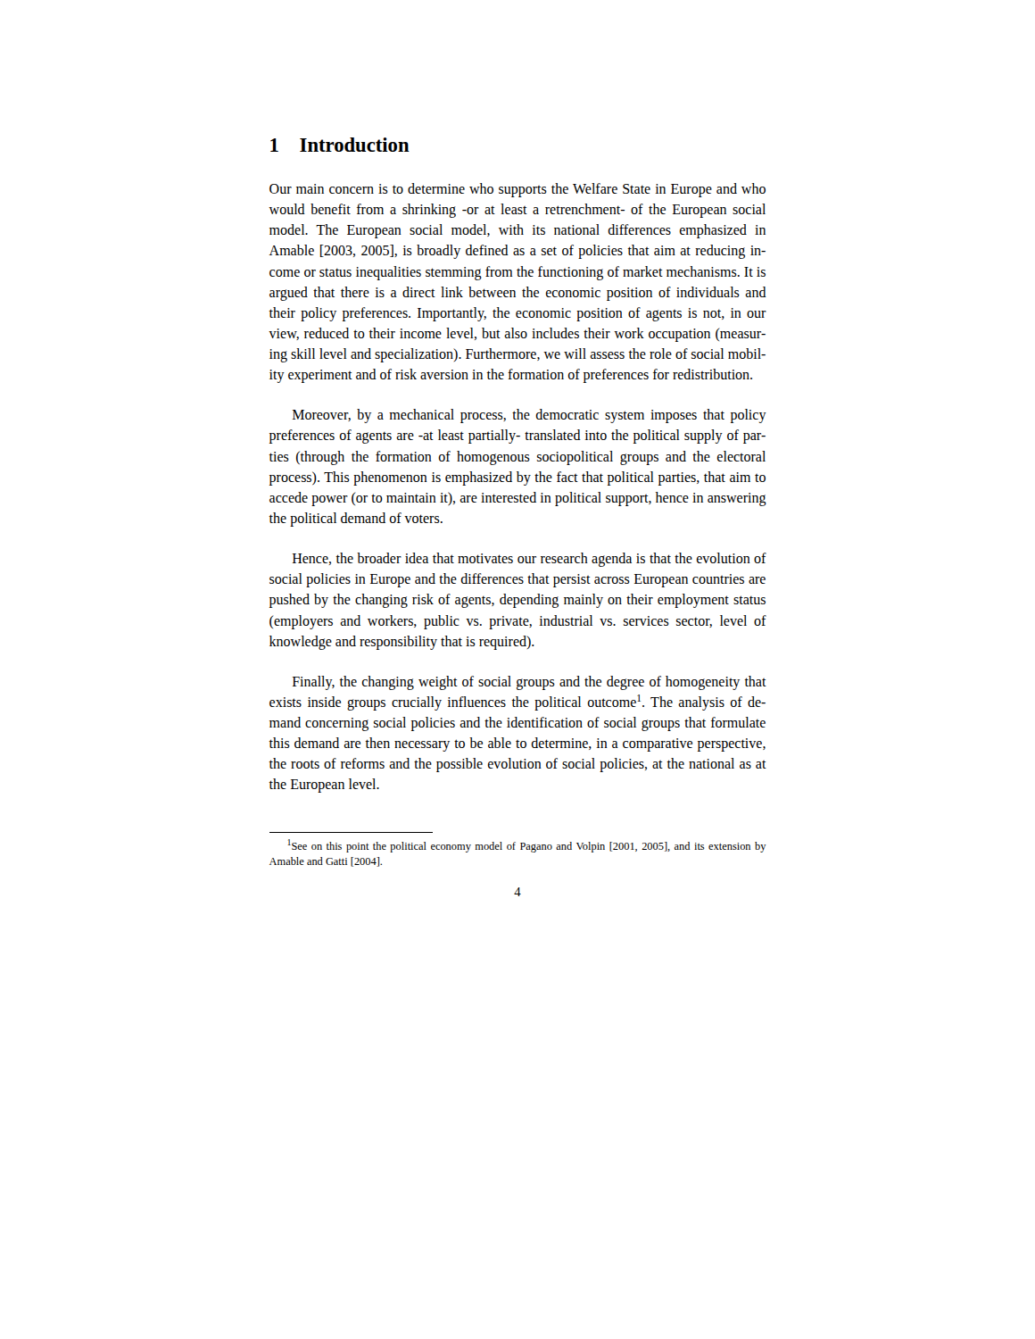1 Introduction
Our main concern is to determine who supports the Welfare State in Europe and who would benefit from a shrinking -or at least a retrenchment- of the European social model. The European social model, with its national differences emphasized in Amable [2003, 2005], is broadly defined as a set of policies that aim at reducing income or status inequalities stemming from the functioning of market mechanisms. It is argued that there is a direct link between the economic position of individuals and their policy preferences. Importantly, the economic position of agents is not, in our view, reduced to their income level, but also includes their work occupation (measuring skill level and specialization). Furthermore, we will assess the role of social mobility experiment and of risk aversion in the formation of preferences for redistribution.
Moreover, by a mechanical process, the democratic system imposes that policy preferences of agents are -at least partially- translated into the political supply of parties (through the formation of homogenous sociopolitical groups and the electoral process). This phenomenon is emphasized by the fact that political parties, that aim to accede power (or to maintain it), are interested in political support, hence in answering the political demand of voters.
Hence, the broader idea that motivates our research agenda is that the evolution of social policies in Europe and the differences that persist across European countries are pushed by the changing risk of agents, depending mainly on their employment status (employers and workers, public vs. private, industrial vs. services sector, level of knowledge and responsibility that is required).
Finally, the changing weight of social groups and the degree of homogeneity that exists inside groups crucially influences the political outcome1. The analysis of demand concerning social policies and the identification of social groups that formulate this demand are then necessary to be able to determine, in a comparative perspective, the roots of reforms and the possible evolution of social policies, at the national as at the European level.
1See on this point the political economy model of Pagano and Volpin [2001, 2005], and its extension by Amable and Gatti [2004].
4